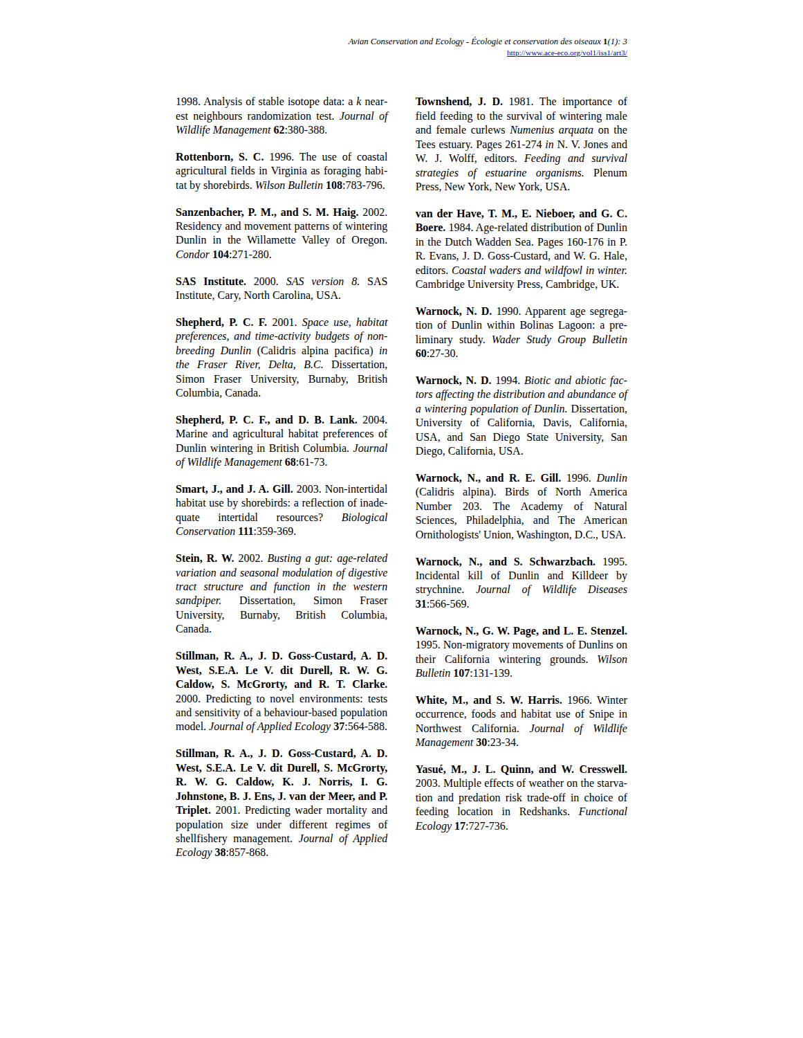Avian Conservation and Ecology - Écologie et conservation des oiseaux 1(1): 3
http://www.ace-eco.org/vol1/iss1/art3/
1998. Analysis of stable isotope data: a k nearest neighbours randomization test. Journal of Wildlife Management 62:380-388.
Rottenborn, S. C. 1996. The use of coastal agricultural fields in Virginia as foraging habitat by shorebirds. Wilson Bulletin 108:783-796.
Sanzenbacher, P. M., and S. M. Haig. 2002. Residency and movement patterns of wintering Dunlin in the Willamette Valley of Oregon. Condor 104:271-280.
SAS Institute. 2000. SAS version 8. SAS Institute, Cary, North Carolina, USA.
Shepherd, P. C. F. 2001. Space use, habitat preferences, and time-activity budgets of nonbreeding Dunlin (Calidris alpina pacifica) in the Fraser River, Delta, B.C. Dissertation, Simon Fraser University, Burnaby, British Columbia, Canada.
Shepherd, P. C. F., and D. B. Lank. 2004. Marine and agricultural habitat preferences of Dunlin wintering in British Columbia. Journal of Wildlife Management 68:61-73.
Smart, J., and J. A. Gill. 2003. Non-intertidal habitat use by shorebirds: a reflection of inadequate intertidal resources? Biological Conservation 111:359-369.
Stein, R. W. 2002. Busting a gut: age-related variation and seasonal modulation of digestive tract structure and function in the western sandpiper. Dissertation, Simon Fraser University, Burnaby, British Columbia, Canada.
Stillman, R. A., J. D. Goss-Custard, A. D. West, S.E.A. Le V. dit Durell, R. W. G. Caldow, S. McGrorty, and R. T. Clarke. 2000. Predicting to novel environments: tests and sensitivity of a behaviour-based population model. Journal of Applied Ecology 37:564-588.
Stillman, R. A., J. D. Goss-Custard, A. D. West, S.E.A. Le V. dit Durell, S. McGrorty, R. W. G. Caldow, K. J. Norris, I. G. Johnstone, B. J. Ens, J. van der Meer, and P. Triplet. 2001. Predicting wader mortality and population size under different regimes of shellfishery management. Journal of Applied Ecology 38:857-868.
Townshend, J. D. 1981. The importance of field feeding to the survival of wintering male and female curlews Numenius arquata on the Tees estuary. Pages 261-274 in N. V. Jones and W. J. Wolff, editors. Feeding and survival strategies of estuarine organisms. Plenum Press, New York, New York, USA.
van der Have, T. M., E. Nieboer, and G. C. Boere. 1984. Age-related distribution of Dunlin in the Dutch Wadden Sea. Pages 160-176 in P. R. Evans, J. D. Goss-Custard, and W. G. Hale, editors. Coastal waders and wildfowl in winter. Cambridge University Press, Cambridge, UK.
Warnock, N. D. 1990. Apparent age segregation of Dunlin within Bolinas Lagoon: a preliminary study. Wader Study Group Bulletin 60:27-30.
Warnock, N. D. 1994. Biotic and abiotic factors affecting the distribution and abundance of a wintering population of Dunlin. Dissertation, University of California, Davis, California, USA, and San Diego State University, San Diego, California, USA.
Warnock, N., and R. E. Gill. 1996. Dunlin (Calidris alpina). Birds of North America Number 203. The Academy of Natural Sciences, Philadelphia, and The American Ornithologists' Union, Washington, D.C., USA.
Warnock, N., and S. Schwarzbach. 1995. Incidental kill of Dunlin and Killdeer by strychnine. Journal of Wildlife Diseases 31:566-569.
Warnock, N., G. W. Page, and L. E. Stenzel. 1995. Non-migratory movements of Dunlins on their California wintering grounds. Wilson Bulletin 107:131-139.
White, M., and S. W. Harris. 1966. Winter occurrence, foods and habitat use of Snipe in Northwest California. Journal of Wildlife Management 30:23-34.
Yasué, M., J. L. Quinn, and W. Cresswell. 2003. Multiple effects of weather on the starvation and predation risk trade-off in choice of feeding location in Redshanks. Functional Ecology 17:727-736.